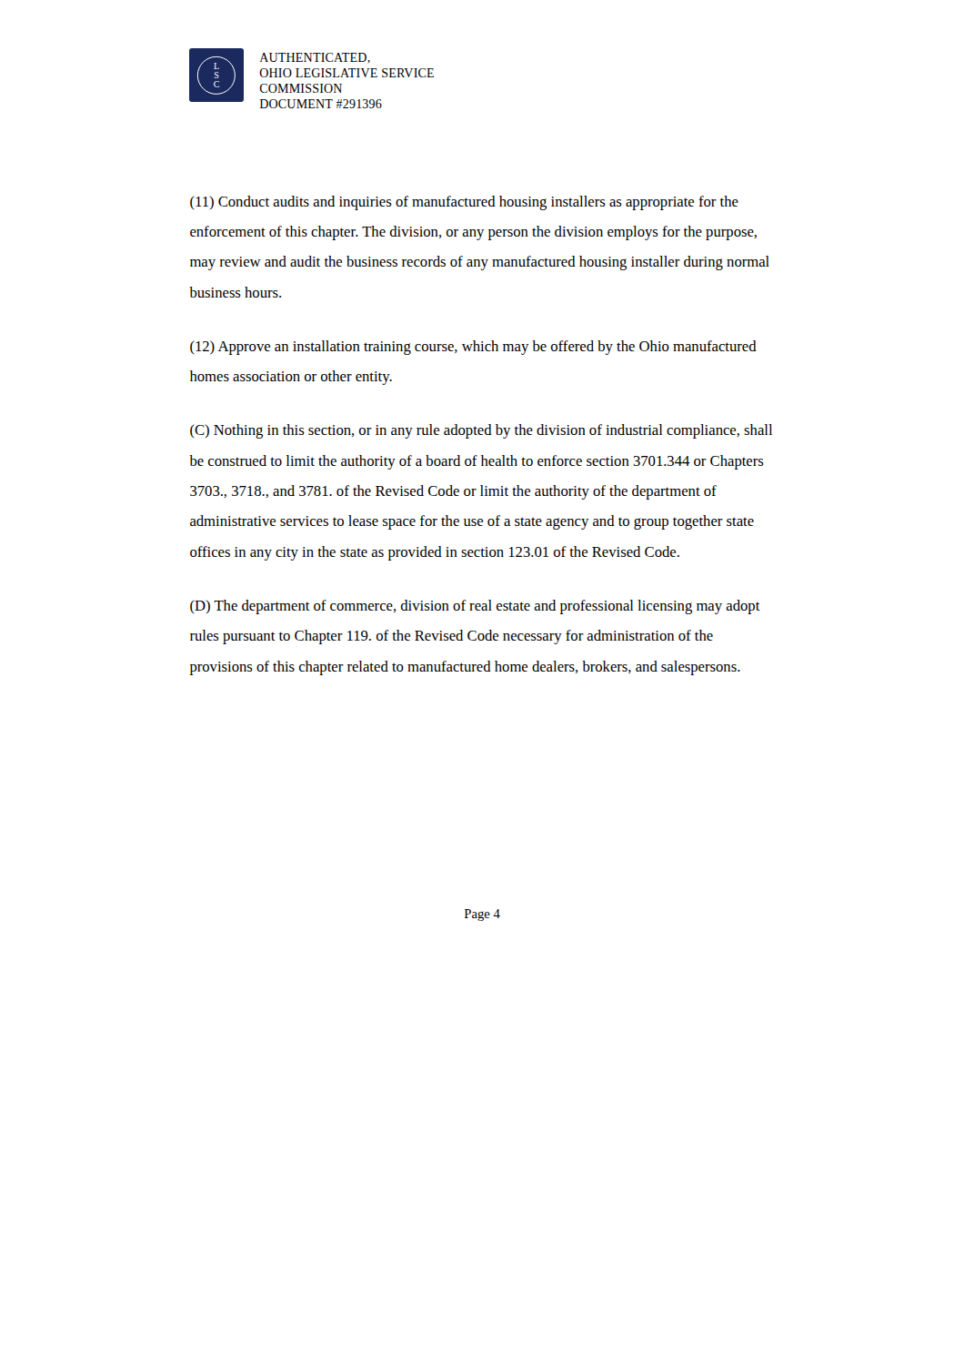L
S
C
AUTHENTICATED,
OHIO LEGISLATIVE SERVICE
COMMISSION
DOCUMENT #291396
(11) Conduct audits and inquiries of manufactured housing installers as appropriate for the enforcement of this chapter. The division, or any person the division employs for the purpose, may review and audit the business records of any manufactured housing installer during normal business hours.
(12) Approve an installation training course, which may be offered by the Ohio manufactured homes association or other entity.
(C) Nothing in this section, or in any rule adopted by the division of industrial compliance, shall be construed to limit the authority of a board of health to enforce section 3701.344 or Chapters 3703., 3718., and 3781. of the Revised Code or limit the authority of the department of administrative services to lease space for the use of a state agency and to group together state offices in any city in the state as provided in section 123.01 of the Revised Code.
(D) The department of commerce, division of real estate and professional licensing may adopt rules pursuant to Chapter 119. of the Revised Code necessary for administration of the provisions of this chapter related to manufactured home dealers, brokers, and salespersons.
Page 4